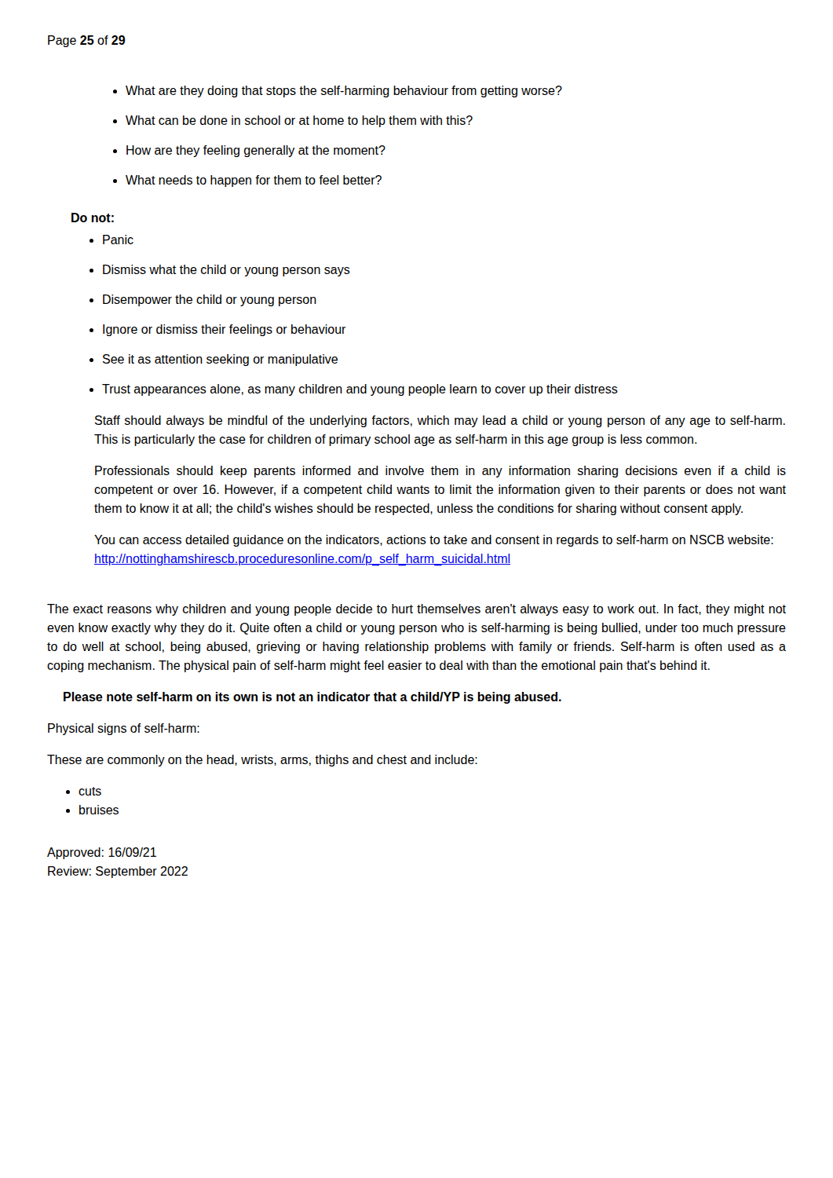Page 25 of 29
What are they doing that stops the self-harming behaviour from getting worse?
What can be done in school or at home to help them with this?
How are they feeling generally at the moment?
What needs to happen for them to feel better?
Do not:
Panic
Dismiss what the child or young person says
Disempower the child or young person
Ignore or dismiss their feelings or behaviour
See it as attention seeking or manipulative
Trust appearances alone, as many children and young people learn to cover up their distress
Staff should always be mindful of the underlying factors, which may lead a child or young person of any age to self-harm. This is particularly the case for children of primary school age as self-harm in this age group is less common.
Professionals should keep parents informed and involve them in any information sharing decisions even if a child is competent or over 16. However, if a competent child wants to limit the information given to their parents or does not want them to know it at all; the child's wishes should be respected, unless the conditions for sharing without consent apply.
You can access detailed guidance on the indicators, actions to take and consent in regards to self-harm on NSCB website:
http://nottinghamshirescb.proceduresonline.com/p_self_harm_suicidal.html
The exact reasons why children and young people decide to hurt themselves aren't always easy to work out. In fact, they might not even know exactly why they do it. Quite often a child or young person who is self-harming is being bullied, under too much pressure to do well at school, being abused, grieving or having relationship problems with family or friends. Self-harm is often used as a coping mechanism. The physical pain of self-harm might feel easier to deal with than the emotional pain that's behind it.
Please note self-harm on its own is not an indicator that a child/YP is being abused.
Physical signs of self-harm:
These are commonly on the head, wrists, arms, thighs and chest and include:
cuts
bruises
Approved: 16/09/21
Review: September 2022